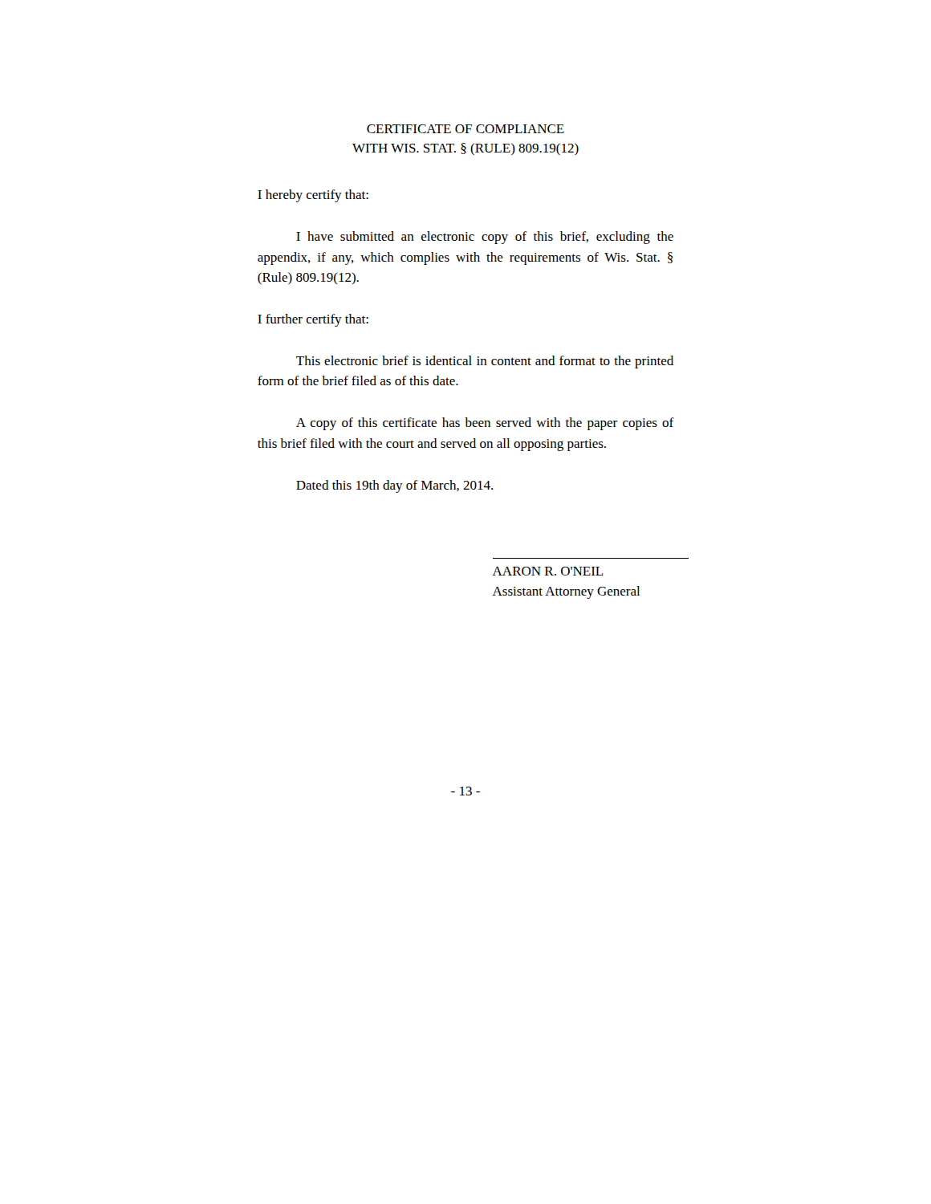CERTIFICATE OF COMPLIANCE
WITH WIS. STAT. § (RULE) 809.19(12)
I hereby certify that:
I have submitted an electronic copy of this brief, excluding the appendix, if any, which complies with the requirements of Wis. Stat. § (Rule) 809.19(12).
I further certify that:
This electronic brief is identical in content and format to the printed form of the brief filed as of this date.
A copy of this certificate has been served with the paper copies of this brief filed with the court and served on all opposing parties.
Dated this 19th day of March, 2014.
AARON R. O'NEIL
Assistant Attorney General
- 13 -